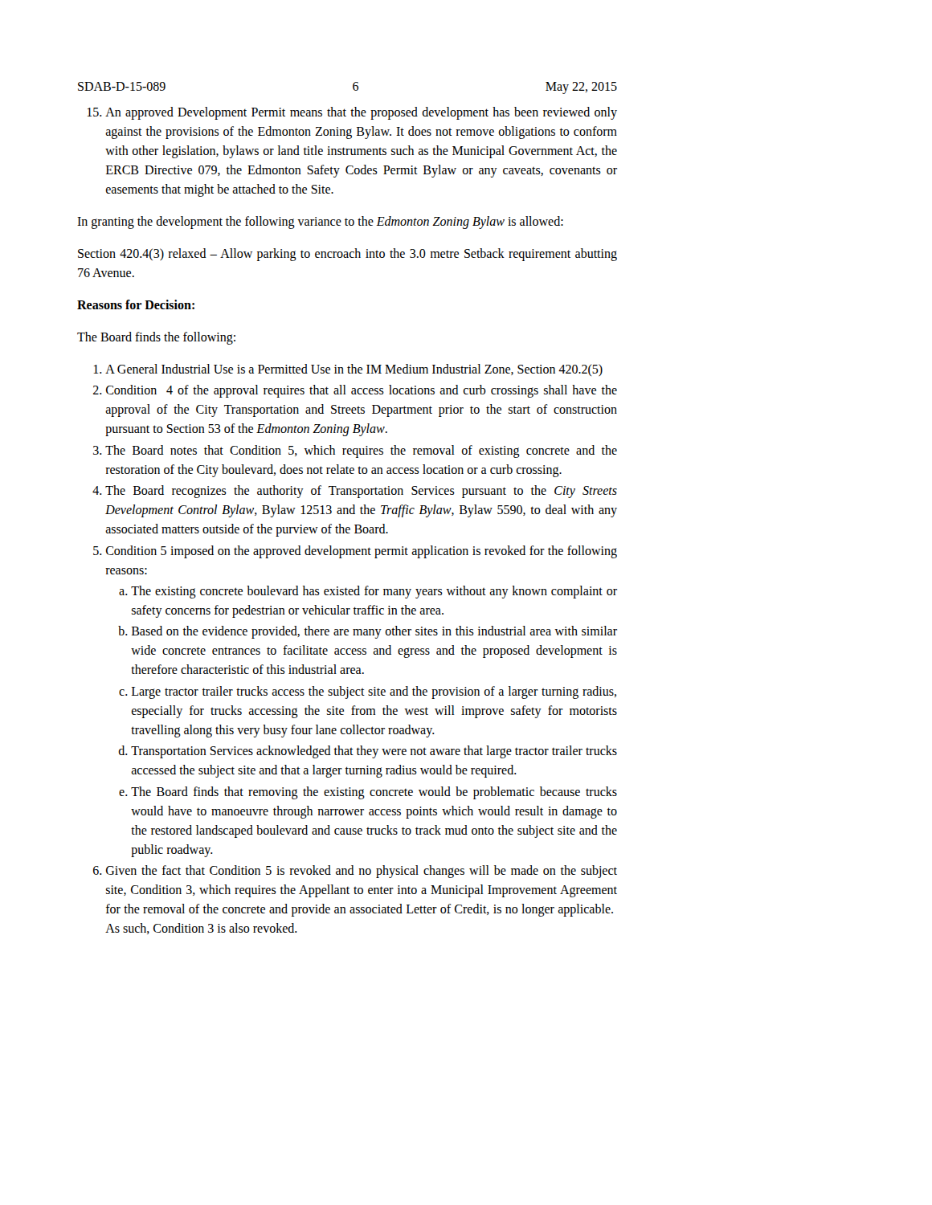SDAB-D-15-089 6 May 22, 2015
An approved Development Permit means that the proposed development has been reviewed only against the provisions of the Edmonton Zoning Bylaw. It does not remove obligations to conform with other legislation, bylaws or land title instruments such as the Municipal Government Act, the ERCB Directive 079, the Edmonton Safety Codes Permit Bylaw or any caveats, covenants or easements that might be attached to the Site.
In granting the development the following variance to the Edmonton Zoning Bylaw is allowed:
Section 420.4(3) relaxed – Allow parking to encroach into the 3.0 metre Setback requirement abutting 76 Avenue.
Reasons for Decision:
The Board finds the following:
A General Industrial Use is a Permitted Use in the IM Medium Industrial Zone, Section 420.2(5)
Condition 4 of the approval requires that all access locations and curb crossings shall have the approval of the City Transportation and Streets Department prior to the start of construction pursuant to Section 53 of the Edmonton Zoning Bylaw.
The Board notes that Condition 5, which requires the removal of existing concrete and the restoration of the City boulevard, does not relate to an access location or a curb crossing.
The Board recognizes the authority of Transportation Services pursuant to the City Streets Development Control Bylaw, Bylaw 12513 and the Traffic Bylaw, Bylaw 5590, to deal with any associated matters outside of the purview of the Board.
Condition 5 imposed on the approved development permit application is revoked for the following reasons:
The existing concrete boulevard has existed for many years without any known complaint or safety concerns for pedestrian or vehicular traffic in the area.
Based on the evidence provided, there are many other sites in this industrial area with similar wide concrete entrances to facilitate access and egress and the proposed development is therefore characteristic of this industrial area.
Large tractor trailer trucks access the subject site and the provision of a larger turning radius, especially for trucks accessing the site from the west will improve safety for motorists travelling along this very busy four lane collector roadway.
Transportation Services acknowledged that they were not aware that large tractor trailer trucks accessed the subject site and that a larger turning radius would be required.
The Board finds that removing the existing concrete would be problematic because trucks would have to manoeuvre through narrower access points which would result in damage to the restored landscaped boulevard and cause trucks to track mud onto the subject site and the public roadway.
Given the fact that Condition 5 is revoked and no physical changes will be made on the subject site, Condition 3, which requires the Appellant to enter into a Municipal Improvement Agreement for the removal of the concrete and provide an associated Letter of Credit, is no longer applicable. As such, Condition 3 is also revoked.